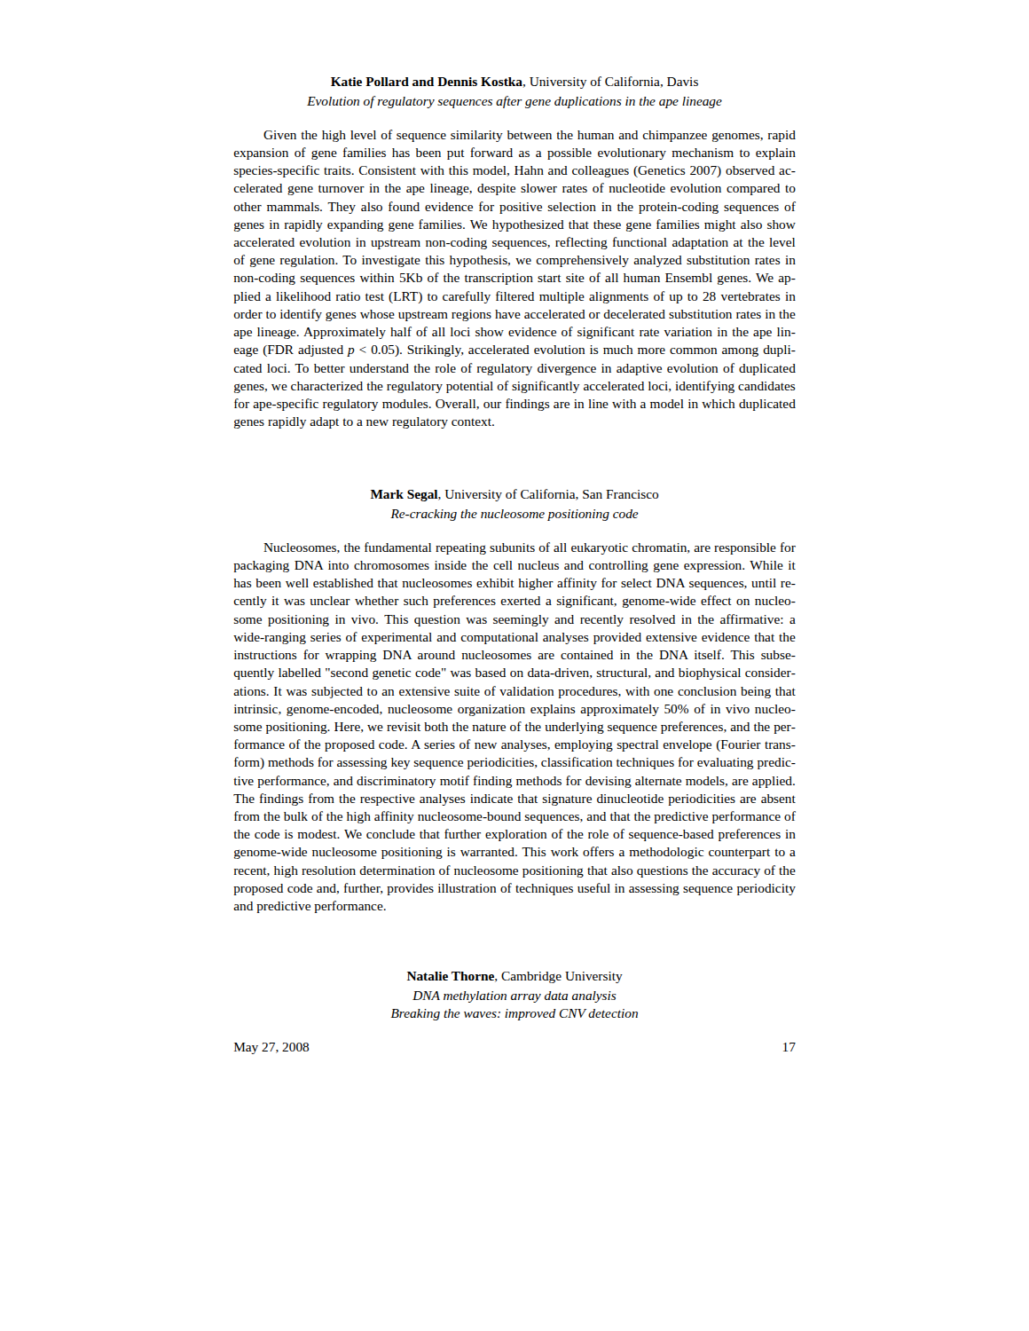Katie Pollard and Dennis Kostka, University of California, Davis
Evolution of regulatory sequences after gene duplications in the ape lineage
Given the high level of sequence similarity between the human and chimpanzee genomes, rapid expansion of gene families has been put forward as a possible evolutionary mechanism to explain species-specific traits. Consistent with this model, Hahn and colleagues (Genetics 2007) observed accelerated gene turnover in the ape lineage, despite slower rates of nucleotide evolution compared to other mammals. They also found evidence for positive selection in the protein-coding sequences of genes in rapidly expanding gene families. We hypothesized that these gene families might also show accelerated evolution in upstream non-coding sequences, reflecting functional adaptation at the level of gene regulation. To investigate this hypothesis, we comprehensively analyzed substitution rates in non-coding sequences within 5Kb of the transcription start site of all human Ensembl genes. We applied a likelihood ratio test (LRT) to carefully filtered multiple alignments of up to 28 vertebrates in order to identify genes whose upstream regions have accelerated or decelerated substitution rates in the ape lineage. Approximately half of all loci show evidence of significant rate variation in the ape lineage (FDR adjusted p < 0.05). Strikingly, accelerated evolution is much more common among duplicated loci. To better understand the role of regulatory divergence in adaptive evolution of duplicated genes, we characterized the regulatory potential of significantly accelerated loci, identifying candidates for ape-specific regulatory modules. Overall, our findings are in line with a model in which duplicated genes rapidly adapt to a new regulatory context.
Mark Segal, University of California, San Francisco
Re-cracking the nucleosome positioning code
Nucleosomes, the fundamental repeating subunits of all eukaryotic chromatin, are responsible for packaging DNA into chromosomes inside the cell nucleus and controlling gene expression. While it has been well established that nucleosomes exhibit higher affinity for select DNA sequences, until recently it was unclear whether such preferences exerted a significant, genome-wide effect on nucleosome positioning in vivo. This question was seemingly and recently resolved in the affirmative: a wide-ranging series of experimental and computational analyses provided extensive evidence that the instructions for wrapping DNA around nucleosomes are contained in the DNA itself. This subsequently labelled "second genetic code" was based on data-driven, structural, and biophysical considerations. It was subjected to an extensive suite of validation procedures, with one conclusion being that intrinsic, genome-encoded, nucleosome organization explains approximately 50% of in vivo nucleosome positioning. Here, we revisit both the nature of the underlying sequence preferences, and the performance of the proposed code. A series of new analyses, employing spectral envelope (Fourier transform) methods for assessing key sequence periodicities, classification techniques for evaluating predictive performance, and discriminatory motif finding methods for devising alternate models, are applied. The findings from the respective analyses indicate that signature dinucleotide periodicities are absent from the bulk of the high affinity nucleosome-bound sequences, and that the predictive performance of the code is modest. We conclude that further exploration of the role of sequence-based preferences in genome-wide nucleosome positioning is warranted. This work offers a methodologic counterpart to a recent, high resolution determination of nucleosome positioning that also questions the accuracy of the proposed code and, further, provides illustration of techniques useful in assessing sequence periodicity and predictive performance.
Natalie Thorne, Cambridge University
DNA methylation array data analysis
Breaking the waves: improved CNV detection
May 27, 2008
17